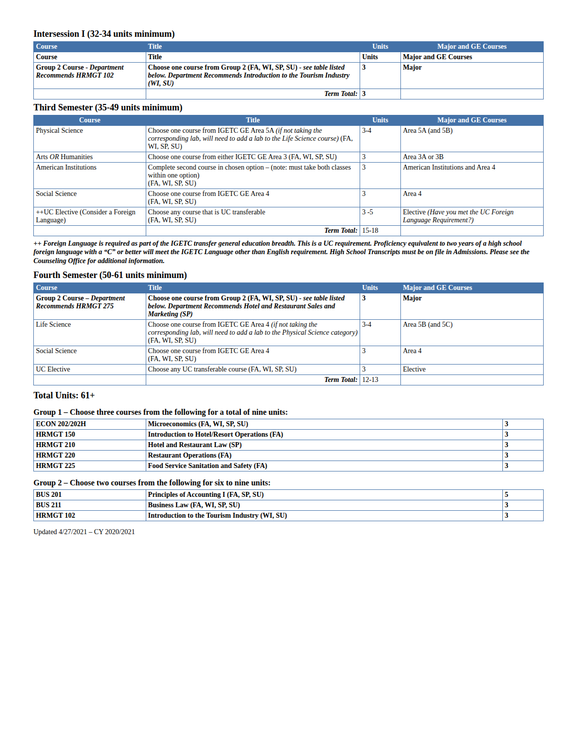Intersession I (32-34 units minimum)
| Course | Title | Units | Major and GE Courses |
| --- | --- | --- | --- |
| Course | Title | Units | Major and GE Courses |
| Group 2 Course - Department Recommends HRMGT 102 | Choose one course from Group 2 (FA, WI, SP, SU) - see table listed below. Department Recommends Introduction to the Tourism Industry (WI, SU) | 3 | Major |
| | Term Total: | 3 | |
Third Semester (35-49 units minimum)
| Course | Title | Units | Major and GE Courses |
| --- | --- | --- | --- |
| Physical Science | Choose one course from IGETC GE Area 5A (if not taking the corresponding lab, will need to add a lab to the Life Science course) (FA, WI, SP, SU) | 3-4 | Area 5A (and 5B) |
| Arts OR Humanities | Choose one course from either IGETC GE Area 3 (FA, WI, SP, SU) | 3 | Area 3A or 3B |
| American Institutions | Complete second course in chosen option – (note: must take both classes within one option) (FA, WI, SP, SU) | 3 | American Institutions and Area 4 |
| Social Science | Choose one course from IGETC GE Area 4 (FA, WI, SP, SU) | 3 | Area 4 |
| ++UC Elective (Consider a Foreign Language) | Choose any course that is UC transferable (FA, WI, SP, SU) | 3 -5 | Elective (Have you met the UC Foreign Language Requirement?) |
| | Term Total: | 15-18 | |
++ Foreign Language is required as part of the IGETC transfer general education breadth. This is a UC requirement. Proficiency equivalent to two years of a high school foreign language with a “C” or better will meet the IGETC Language other than English requirement. High School Transcripts must be on file in Admissions. Please see the Counseling Office for additional information.
Fourth Semester (50-61 units minimum)
| Course | Title | Units | Major and GE Courses |
| --- | --- | --- | --- |
| Group 2 Course – Department Recommends HRMGT 275 | Choose one course from Group 2 (FA, WI, SP, SU) - see table listed below. Department Recommends Hotel and Restaurant Sales and Marketing (SP) | 3 | Major |
| Life Science | Choose one course from IGETC GE Area 4 (if not taking the corresponding lab, will need to add a lab to the Physical Science category) (FA, WI, SP, SU) | 3-4 | Area 5B (and 5C) |
| Social Science | Choose one course from IGETC GE Area 4 (FA, WI, SP, SU) | 3 | Area 4 |
| UC Elective | Choose any UC transferable course (FA, WI, SP, SU) | 3 | Elective |
| | Term Total: | 12-13 | |
Total Units: 61+
Group 1 – Choose three courses from the following for a total of nine units:
| ECON 202/202H | Microeconomics (FA, WI, SP, SU) | 3 |
| HRMGT 150 | Introduction to Hotel/Resort Operations (FA) | 3 |
| HRMGT 210 | Hotel and Restaurant Law (SP) | 3 |
| HRMGT 220 | Restaurant Operations (FA) | 3 |
| HRMGT 225 | Food Service Sanitation and Safety (FA) | 3 |
Group 2 – Choose two courses from the following for six to nine units:
| BUS 201 | Principles of Accounting I (FA, SP, SU) | 5 |
| BUS 211 | Business Law (FA, WI, SP, SU) | 3 |
| HRMGT 102 | Introduction to the Tourism Industry (WI, SU) | 3 |
Updated 4/27/2021 – CY 2020/2021